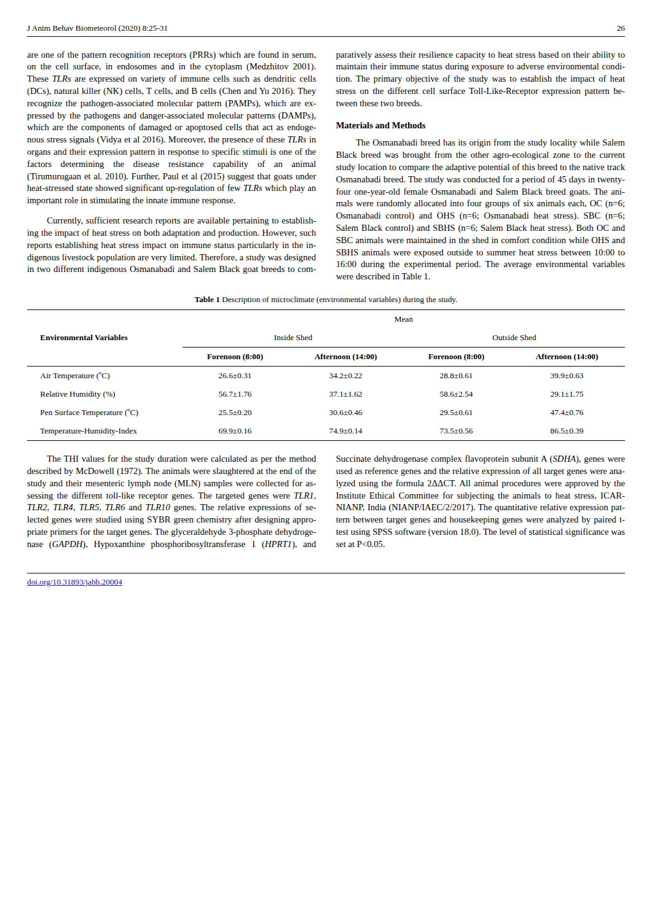J Anim Behav Biometeorol (2020) 8:25-31 26
are one of the pattern recognition receptors (PRRs) which are found in serum, on the cell surface, in endosomes and in the cytoplasm (Medzhitov 2001). These TLRs are expressed on variety of immune cells such as dendritic cells (DCs), natural killer (NK) cells, T cells, and B cells (Chen and Yu 2016). They recognize the pathogen-associated molecular pattern (PAMPs), which are expressed by the pathogens and danger-associated molecular patterns (DAMPs), which are the components of damaged or apoptosed cells that act as endogenous stress signals (Vidya et al 2016). Moreover, the presence of these TLRs in organs and their expression pattern in response to specific stimuli is one of the factors determining the disease resistance capability of an animal (Tirumurugaan et al. 2010). Further, Paul et al (2015) suggest that goats under heat-stressed state showed significant up-regulation of few TLRs which play an important role in stimulating the innate immune response.
Currently, sufficient research reports are available pertaining to establishing the impact of heat stress on both adaptation and production. However, such reports establishing heat stress impact on immune status particularly in the indigenous livestock population are very limited. Therefore, a study was designed in two different indigenous Osmanabadi and Salem Black goat breeds to comparatively assess their resilience capacity to heat stress based on their ability to maintain their immune status during exposure to adverse environmental condition. The primary objective of the study was to establish the impact of heat stress on the different cell surface Toll-Like-Receptor expression pattern between these two breeds.
Materials and Methods
The Osmanabadi breed has its origin from the study locality while Salem Black breed was brought from the other agro-ecological zone to the current study location to compare the adaptive potential of this breed to the native track Osmanabadi breed. The study was conducted for a period of 45 days in twenty-four one-year-old female Osmanabadi and Salem Black breed goats. The animals were randomly allocated into four groups of six animals each, OC (n=6; Osmanabadi control) and OHS (n=6; Osmanabadi heat stress). SBC (n=6; Salem Black control) and SBHS (n=6; Salem Black heat stress). Both OC and SBC animals were maintained in the shed in comfort condition while OHS and SBHS animals were exposed outside to summer heat stress between 10:00 to 16:00 during the experimental period. The average environmental variables were described in Table 1.
Table 1 Description of microclimate (environmental variables) during the study.
| Environmental Variables | Mean |
| --- | --- |
| Inside Shed | Outside Shed |
| Forenoon (8:00) | Afternoon (14:00) | Forenoon (8:00) | Afternoon (14:00) |
| Air Temperature (ºC) | 26.6±0.31 | 34.2±0.22 | 28.8±0.61 | 39.9±0.63 |
| Relative Humidity (%) | 56.7±1.76 | 37.1±1.62 | 58.6±2.54 | 29.1±1.75 |
| Pen Surface Temperature (ºC) | 25.5±0.20 | 30.6±0.46 | 29.5±0.61 | 47.4±0.76 |
| Temperature-Humidity-Index | 69.9±0.16 | 74.9±0.14 | 73.5±0.56 | 86.5±0.39 |
The THI values for the study duration were calculated as per the method described by McDowell (1972). The animals were slaughtered at the end of the study and their mesenteric lymph node (MLN) samples were collected for assessing the different toll-like receptor genes. The targeted genes were TLR1, TLR2, TLR4, TLR5, TLR6 and TLR10 genes. The relative expressions of selected genes were studied using SYBR green chemistry after designing appropriate primers for the target genes. The glyceraldehyde 3-phosphate dehydrogenase (GAPDH), Hypoxanthine phosphoribosyltransferase 1 (HPRT1), and Succinate dehydrogenase complex flavoprotein subunit A (SDHA), genes were used as reference genes and the relative expression of all target genes were analyzed using the formula 2ΔΔCT. All animal procedures were approved by the Institute Ethical Committee for subjecting the animals to heat stress, ICAR-NIANP, India (NIANP/IAEC/2/2017). The quantitative relative expression pattern between target genes and housekeeping genes were analyzed by paired t-test using SPSS software (version 18.0). The level of statistical significance was set at P<0.05.
doi.org/10.31893/jabb.20004